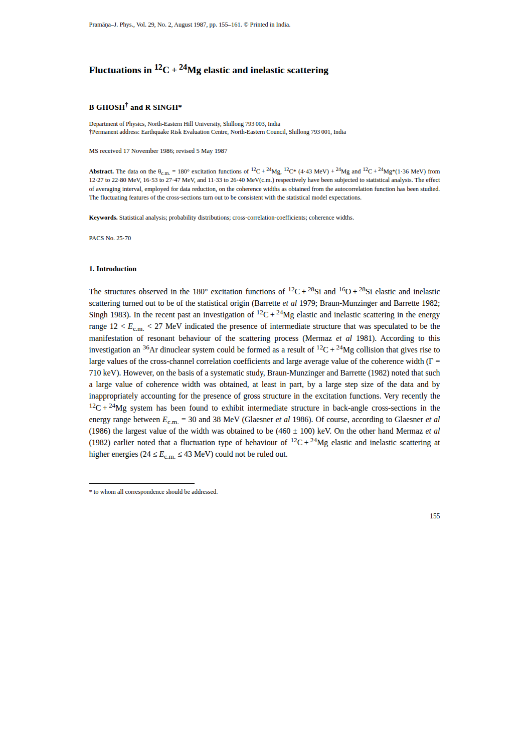Pramāṇa–J. Phys., Vol. 29, No. 2, August 1987, pp. 155–161. © Printed in India.
Fluctuations in 12C + 24Mg elastic and inelastic scattering
B GHOSH† and R SINGH*
Department of Physics, North-Eastern Hill University, Shillong 793 003, India
†Permanent address: Earthquake Risk Evaluation Centre, North-Eastern Council, Shillong 793 001, India
MS received 17 November 1986; revised 5 May 1987
Abstract. The data on the θc.m. = 180° excitation functions of 12C + 24Mg, 12C* (4·43 MeV) + 24Mg and 12C + 24Mg*(1·36 MeV) from 12·27 to 22·80 MeV, 16·53 to 27·47 MeV, and 11·33 to 26·40 MeV(c.m.) respectively have been subjected to statistical analysis. The effect of averaging interval, employed for data reduction, on the coherence widths as obtained from the autocorrelation function has been studied. The fluctuating features of the cross-sections turn out to be consistent with the statistical model expectations.
Keywords. Statistical analysis; probability distributions; cross-correlation-coefficients; coherence widths.
PACS No. 25·70
1. Introduction
The structures observed in the 180° excitation functions of 12C + 28Si and 16O + 28Si elastic and inelastic scattering turned out to be of the statistical origin (Barrette et al 1979; Braun-Munzinger and Barrette 1982; Singh 1983). In the recent past an investigation of 12C + 24Mg elastic and inelastic scattering in the energy range 12 < Ec.m. < 27 MeV indicated the presence of intermediate structure that was speculated to be the manifestation of resonant behaviour of the scattering process (Mermaz et al 1981). According to this investigation an 36Ar dinuclear system could be formed as a result of 12C + 24Mg collision that gives rise to large values of the cross-channel correlation coefficients and large average value of the coherence width (Γ = 710 keV). However, on the basis of a systematic study, Braun-Munzinger and Barrette (1982) noted that such a large value of coherence width was obtained, at least in part, by a large step size of the data and by inappropriately accounting for the presence of gross structure in the excitation functions. Very recently the 12C + 24Mg system has been found to exhibit intermediate structure in back-angle cross-sections in the energy range between Ec.m. = 30 and 38 MeV (Glaesner et al 1986). Of course, according to Glaesner et al (1986) the largest value of the width was obtained to be (460 ± 100) keV. On the other hand Mermaz et al (1982) earlier noted that a fluctuation type of behaviour of 12C + 24Mg elastic and inelastic scattering at higher energies (24 ≤ Ec.m. ≤ 43 MeV) could not be ruled out.
* to whom all correspondence should be addressed.
155